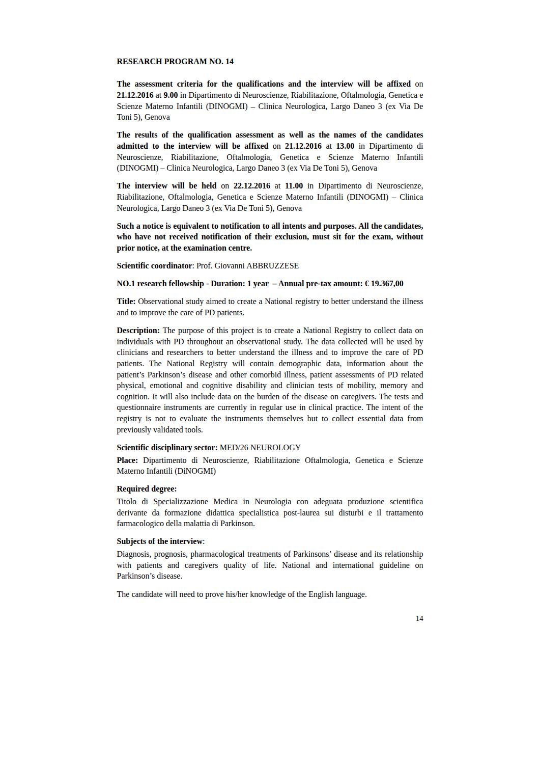RESEARCH PROGRAM NO. 14
The assessment criteria for the qualifications and the interview will be affixed on 21.12.2016 at 9.00 in Dipartimento di Neuroscienze, Riabilitazione, Oftalmologia, Genetica e Scienze Materno Infantili (DINOGMI) – Clinica Neurologica, Largo Daneo 3 (ex Via De Toni 5), Genova
The results of the qualification assessment as well as the names of the candidates admitted to the interview will be affixed on 21.12.2016 at 13.00 in Dipartimento di Neuroscienze, Riabilitazione, Oftalmologia, Genetica e Scienze Materno Infantili (DINOGMI) – Clinica Neurologica, Largo Daneo 3 (ex Via De Toni 5), Genova
The interview will be held on 22.12.2016 at 11.00 in Dipartimento di Neuroscienze, Riabilitazione, Oftalmologia, Genetica e Scienze Materno Infantili (DINOGMI) – Clinica Neurologica, Largo Daneo 3 (ex Via De Toni 5), Genova
Such a notice is equivalent to notification to all intents and purposes. All the candidates, who have not received notification of their exclusion, must sit for the exam, without prior notice, at the examination centre.
Scientific coordinator: Prof. Giovanni ABBRUZZESE
NO.1 research fellowship - Duration: 1 year – Annual pre-tax amount: € 19.367,00
Title: Observational study aimed to create a National registry to better understand the illness and to improve the care of PD patients.
Description: The purpose of this project is to create a National Registry to collect data on individuals with PD throughout an observational study. The data collected will be used by clinicians and researchers to better understand the illness and to improve the care of PD patients. The National Registry will contain demographic data, information about the patient’s Parkinson’s disease and other comorbid illness, patient assessments of PD related physical, emotional and cognitive disability and clinician tests of mobility, memory and cognition. It will also include data on the burden of the disease on caregivers. The tests and questionnaire instruments are currently in regular use in clinical practice. The intent of the registry is not to evaluate the instruments themselves but to collect essential data from previously validated tools.
Scientific disciplinary sector: MED/26 NEUROLOGY
Place: Dipartimento di Neuroscienze, Riabilitazione Oftalmologia, Genetica e Scienze Materno Infantili (DiNOGMI)
Required degree:
Titolo di Specializzazione Medica in Neurologia con adeguata produzione scientifica derivante da formazione didattica specialistica post-laurea sui disturbi e il trattamento farmacologico della malattia di Parkinson.
Subjects of the interview:
Diagnosis, prognosis, pharmacological treatments of Parkinsons’ disease and its relationship with patients and caregivers quality of life. National and international guideline on Parkinson’s disease.
The candidate will need to prove his/her knowledge of the English language.
14